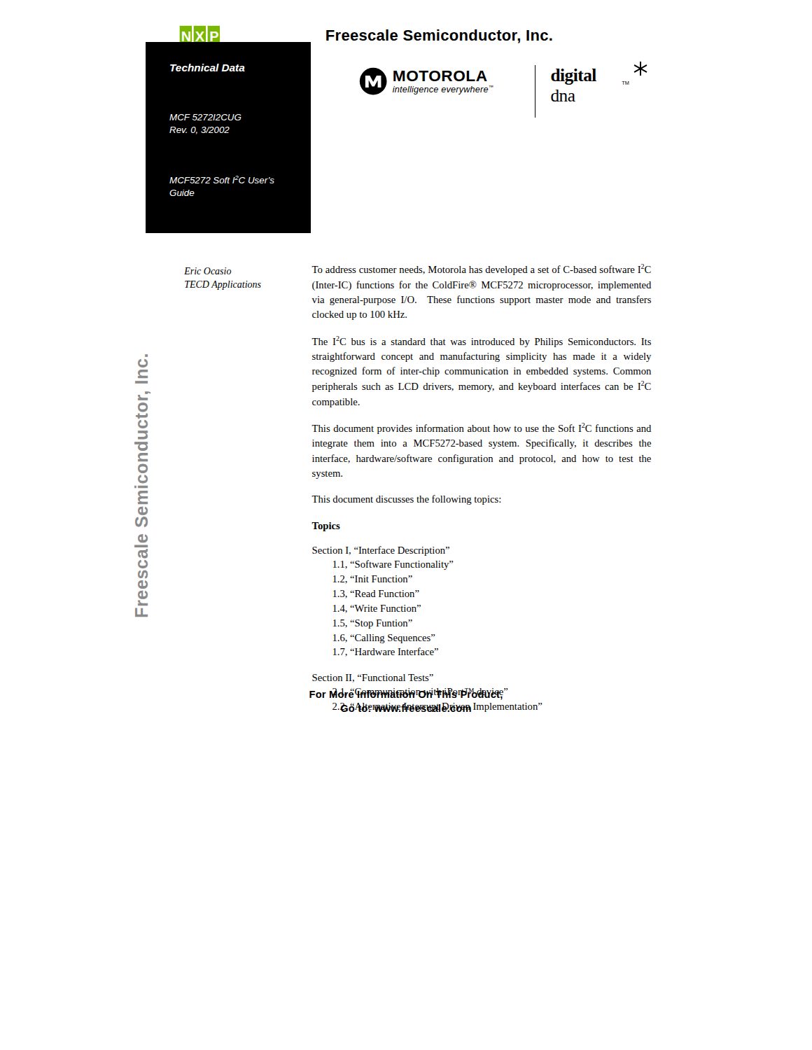Freescale Semiconductor, Inc.
N X P
Freescale Semiconductor, Inc.
Technical Data
MCF 5272I2CUG
Rev. 0, 3/2002
MCF5272 Soft I2C User’s Guide
MOTOROLA
intelligence everywhere™
digital dna
TM
Eric Ocasio
TECD Applications
To address customer needs, Motorola has developed a set of C-based software I2C (Inter-IC) functions for the ColdFire® MCF5272 microprocessor, implemented via general-purpose I/O. These functions support master mode and transfers clocked up to 100 kHz.
The I2C bus is a standard that was introduced by Philips Semiconductors. Its straightforward concept and manufacturing simplicity has made it a widely recognized form of inter-chip communication in embedded systems. Common peripherals such as LCD drivers, memory, and keyboard interfaces can be I2C compatible.
This document provides information about how to use the Soft I2C functions and integrate them into a MCF5272-based system. Specifically, it describes the interface, hardware/software configuration and protocol, and how to test the system.
This document discusses the following topics:
Topics
Section I, “Interface Description”
1.1, “Software Functionality”
1.2, “Init Function”
1.3, “Read Function”
1.4, “Write Function”
1.5, “Stop Funtion”
1.6, “Calling Sequences”
1.7, “Hardware Interface”
Section II, “Functional Tests”
2.1, “Communication with iPort™ device”
2.2, “Alternative Interrupt Driven Implementation”
For More Information On This Product,
Go to: www.freescale.com